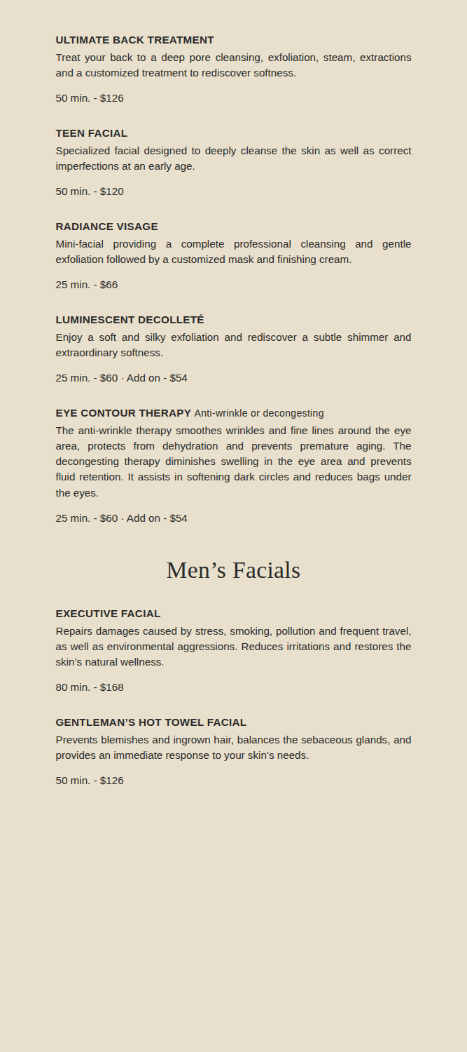Ultimate Back Treatment
Treat your back to a deep pore cleansing, exfoliation, steam, extractions and a customized treatment to rediscover softness.
50 min. - $126
Teen Facial
Specialized facial designed to deeply cleanse the skin as well as correct imperfections at an early age.
50 min. - $120
Radiance Visage
Mini-facial providing a complete professional cleansing and gentle exfoliation followed by a customized mask and finishing cream.
25 min. - $66
Luminescent Decolleté
Enjoy a soft and silky exfoliation and rediscover a subtle shimmer and extraordinary softness.
25 min. - $60 · Add on - $54
Eye Contour Therapy Anti-wrinkle or decongesting
The anti-wrinkle therapy smoothes wrinkles and fine lines around the eye area, protects from dehydration and prevents premature aging. The decongesting therapy diminishes swelling in the eye area and prevents fluid retention. It assists in softening dark circles and reduces bags under the eyes.
25 min. - $60 · Add on - $54
Men’s Facials
Executive Facial
Repairs damages caused by stress, smoking, pollution and frequent travel, as well as environmental aggressions. Reduces irritations and restores the skin’s natural wellness.
80 min. - $168
Gentleman’s Hot Towel Facial
Prevents blemishes and ingrown hair, balances the sebaceous glands, and provides an immediate response to your skin’s needs.
50 min. - $126